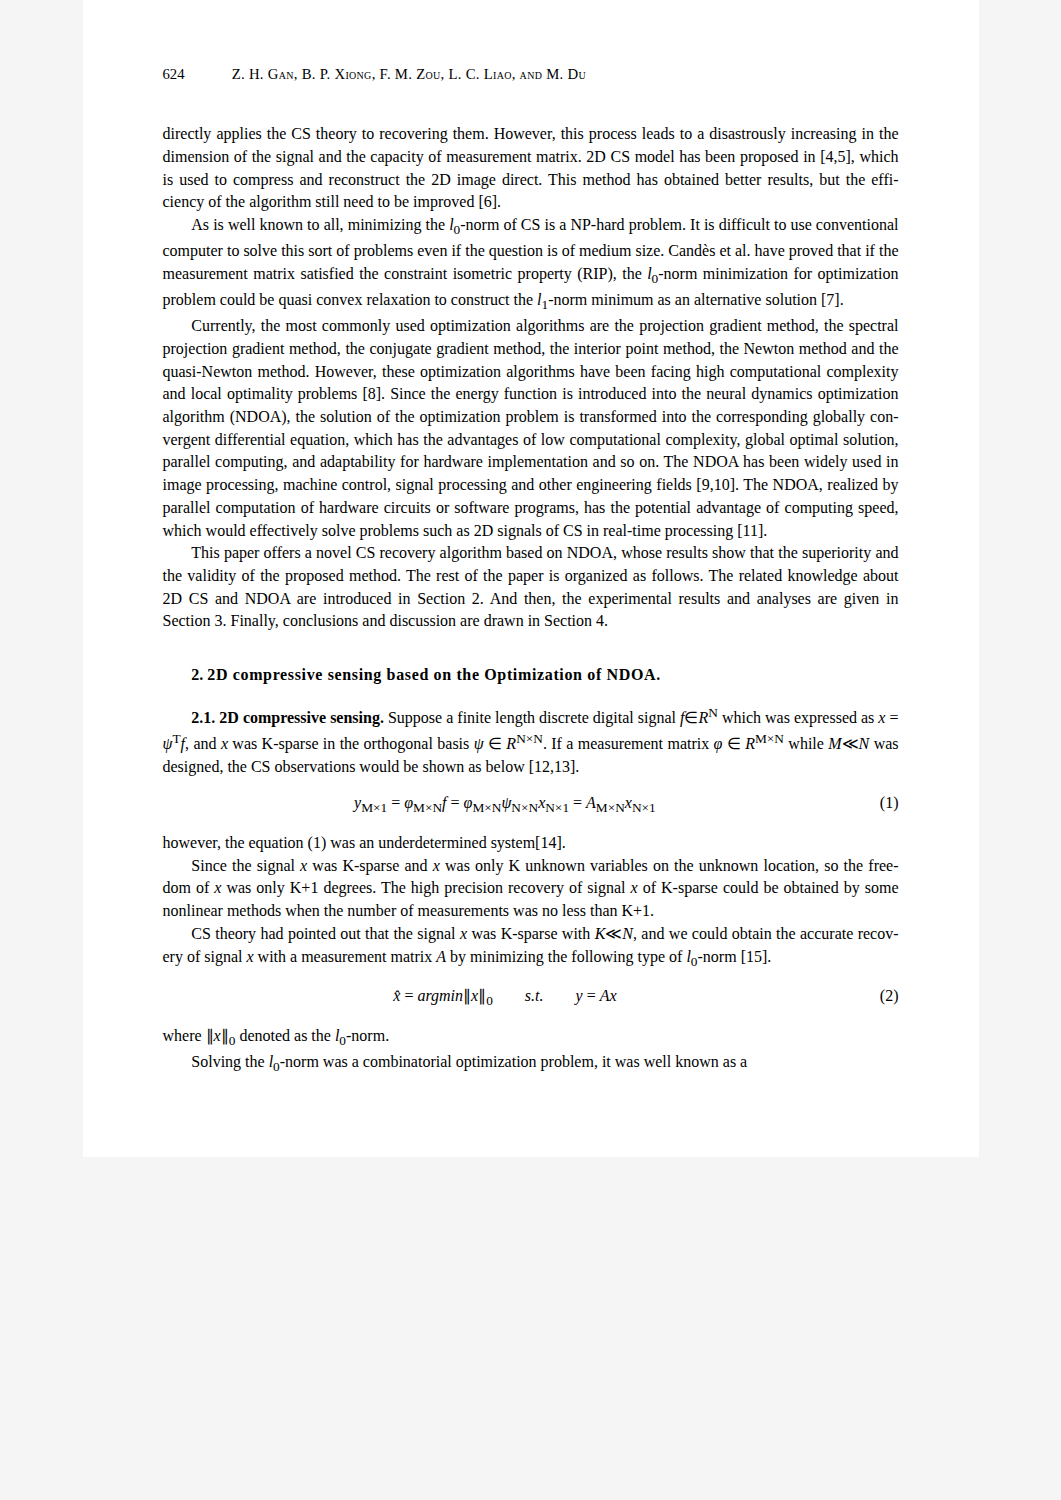624 Z. H. Gan, B. P. Xiong, F. M. Zou, L. C. Liao, and M. Du
directly applies the CS theory to recovering them. However, this process leads to a disastrously increasing in the dimension of the signal and the capacity of measurement matrix. 2D CS model has been proposed in [4,5], which is used to compress and reconstruct the 2D image direct. This method has obtained better results, but the efficiency of the algorithm still need to be improved [6].
As is well known to all, minimizing the l0-norm of CS is a NP-hard problem. It is difficult to use conventional computer to solve this sort of problems even if the question is of medium size. Candès et al. have proved that if the measurement matrix satisfied the constraint isometric property (RIP), the l0-norm minimization for optimization problem could be quasi convex relaxation to construct the l1-norm minimum as an alternative solution [7].
Currently, the most commonly used optimization algorithms are the projection gradient method, the spectral projection gradient method, the conjugate gradient method, the interior point method, the Newton method and the quasi-Newton method. However, these optimization algorithms have been facing high computational complexity and local optimality problems [8]. Since the energy function is introduced into the neural dynamics optimization algorithm (NDOA), the solution of the optimization problem is transformed into the corresponding globally convergent differential equation, which has the advantages of low computational complexity, global optimal solution, parallel computing, and adaptability for hardware implementation and so on. The NDOA has been widely used in image processing, machine control, signal processing and other engineering fields [9,10]. The NDOA, realized by parallel computation of hardware circuits or software programs, has the potential advantage of computing speed, which would effectively solve problems such as 2D signals of CS in real-time processing [11].
This paper offers a novel CS recovery algorithm based on NDOA, whose results show that the superiority and the validity of the proposed method. The rest of the paper is organized as follows. The related knowledge about 2D CS and NDOA are introduced in Section 2. And then, the experimental results and analyses are given in Section 3. Finally, conclusions and discussion are drawn in Section 4.
2. 2D compressive sensing based on the Optimization of NDOA.
2.1. 2D compressive sensing. Suppose a finite length discrete digital signal f∈RN which was expressed as x = ψTf, and x was K-sparse in the orthogonal basis ψ ∈ RN×N. If a measurement matrix φ ∈ RM×N while M≪N was designed, the CS observations would be shown as below [12,13].
yM×1 = φM×Nf = φM×NψN×NxN×1 = AM×NxN×1 (1)
however, the equation (1) was an underdetermined system[14].
Since the signal x was K-sparse and x was only K unknown variables on the unknown location, so the freedom of x was only K+1 degrees. The high precision recovery of signal x of K-sparse could be obtained by some nonlinear methods when the number of measurements was no less than K+1.
CS theory had pointed out that the signal x was K-sparse with K≪N, and we could obtain the accurate recovery of signal x with a measurement matrix A by minimizing the following type of l0-norm [15].
x̂ = argmin∥x∥0 s.t. y = Ax (2)
where ∥x∥0 denoted as the l0-norm.
Solving the l0-norm was a combinatorial optimization problem, it was well known as a